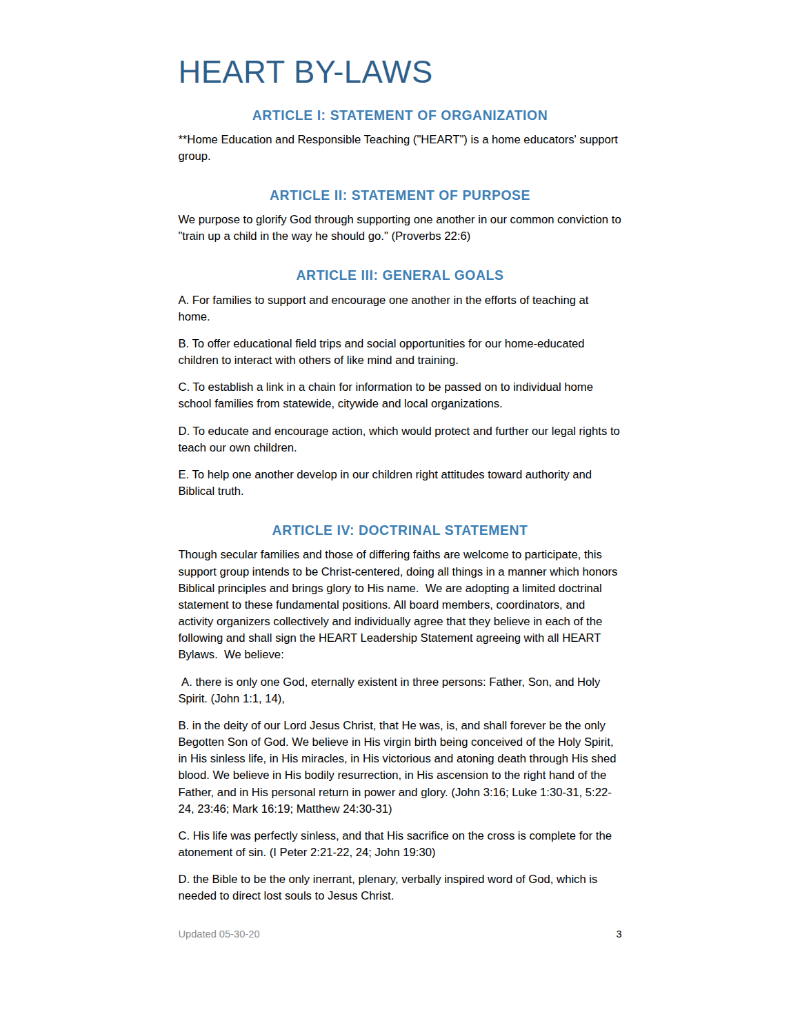HEART BY-LAWS
ARTICLE I: STATEMENT OF ORGANIZATION
**Home Education and Responsible Teaching ("HEART") is a home educators' support group.
ARTICLE II: STATEMENT OF PURPOSE
We purpose to glorify God through supporting one another in our common conviction to "train up a child in the way he should go." (Proverbs 22:6)
ARTICLE III: GENERAL GOALS
A. For families to support and encourage one another in the efforts of teaching at home.
B. To offer educational field trips and social opportunities for our home-educated children to interact with others of like mind and training.
C. To establish a link in a chain for information to be passed on to individual home school families from statewide, citywide and local organizations.
D. To educate and encourage action, which would protect and further our legal rights to teach our own children.
E. To help one another develop in our children right attitudes toward authority and Biblical truth.
ARTICLE IV: DOCTRINAL STATEMENT
Though secular families and those of differing faiths are welcome to participate, this support group intends to be Christ-centered, doing all things in a manner which honors Biblical principles and brings glory to His name. We are adopting a limited doctrinal statement to these fundamental positions. All board members, coordinators, and activity organizers collectively and individually agree that they believe in each of the following and shall sign the HEART Leadership Statement agreeing with all HEART Bylaws. We believe:
A. there is only one God, eternally existent in three persons: Father, Son, and Holy Spirit. (John 1:1, 14),
B. in the deity of our Lord Jesus Christ, that He was, is, and shall forever be the only Begotten Son of God. We believe in His virgin birth being conceived of the Holy Spirit, in His sinless life, in His miracles, in His victorious and atoning death through His shed blood. We believe in His bodily resurrection, in His ascension to the right hand of the Father, and in His personal return in power and glory. (John 3:16; Luke 1:30-31, 5:22-24, 23:46; Mark 16:19; Matthew 24:30-31)
C. His life was perfectly sinless, and that His sacrifice on the cross is complete for the atonement of sin. (I Peter 2:21-22, 24; John 19:30)
D. the Bible to be the only inerrant, plenary, verbally inspired word of God, which is needed to direct lost souls to Jesus Christ.
Updated 05-30-20
3